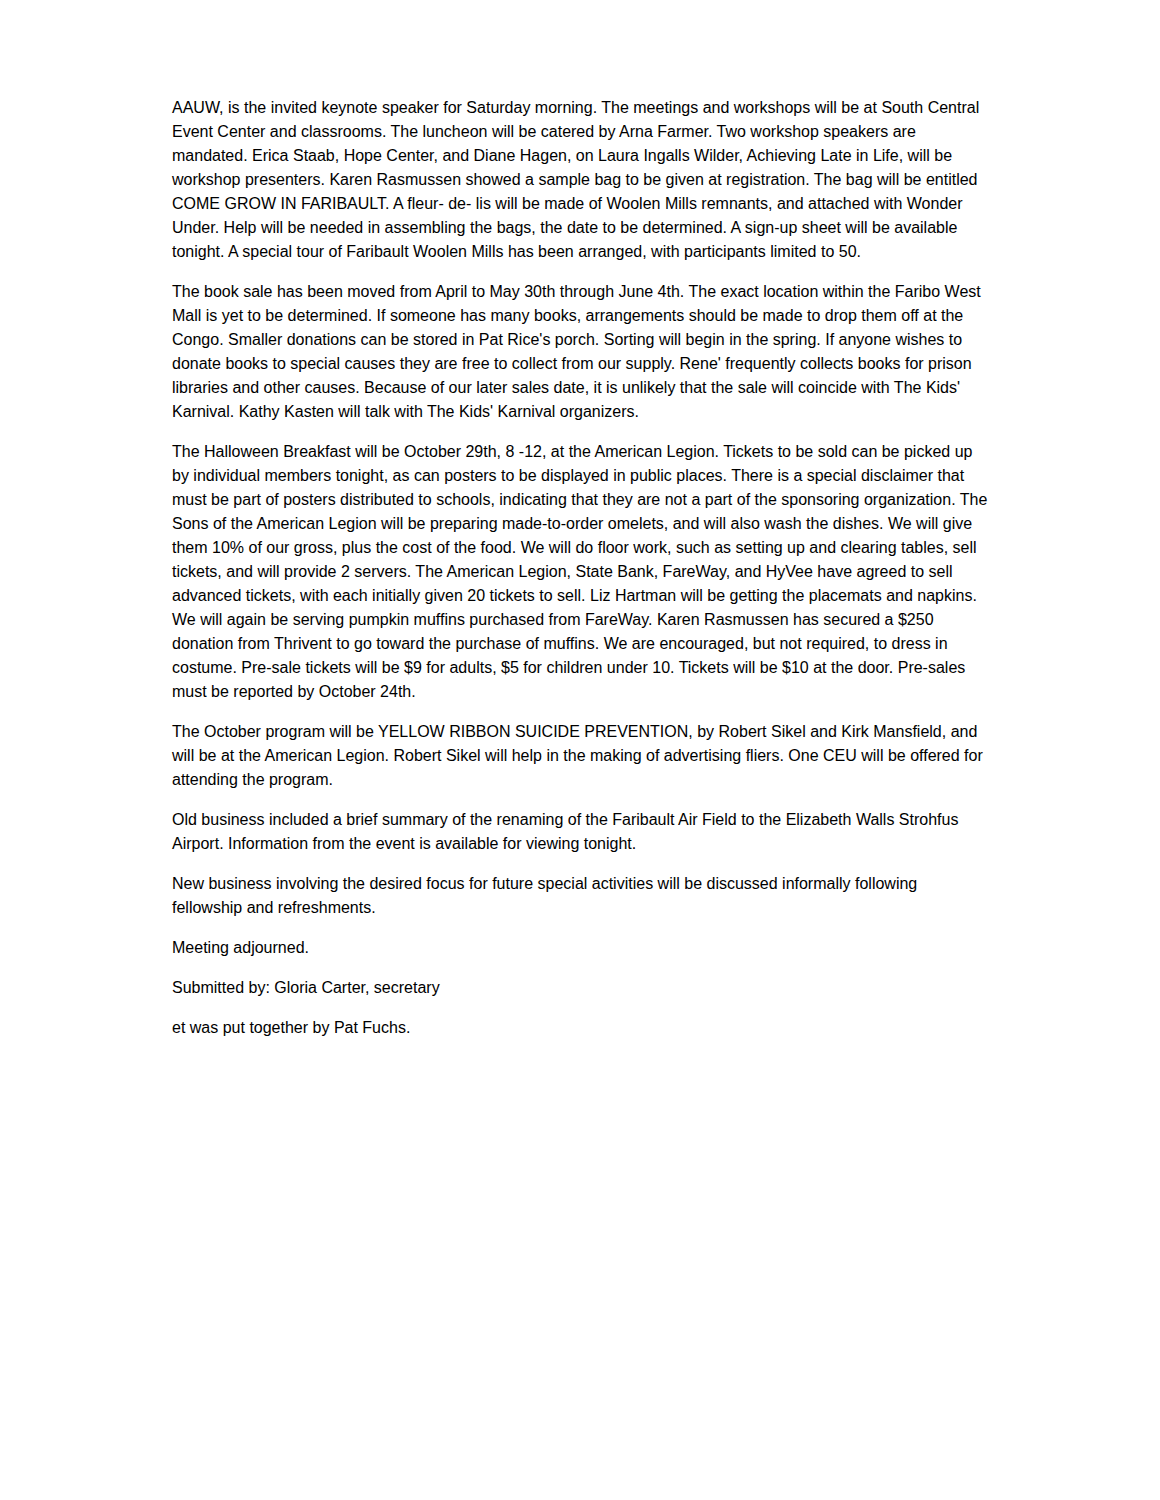AAUW, is the invited keynote speaker for Saturday morning. The meetings and workshops will be at South Central Event Center and classrooms. The luncheon will be catered by Arna Farmer. Two workshop speakers are mandated. Erica Staab, Hope Center, and Diane Hagen, on Laura Ingalls Wilder, Achieving Late in Life, will be workshop presenters. Karen Rasmussen showed a sample bag to be given at registration. The bag will be entitled COME GROW IN FARIBAULT. A fleur- de- lis will be made of Woolen Mills remnants, and attached with Wonder Under. Help will be needed in assembling the bags, the date to be determined. A sign-up sheet will be available tonight. A special tour of Faribault Woolen Mills has been arranged, with participants limited to 50.
The book sale has been moved from April to May 30th through June 4th. The exact location within the Faribo West Mall is yet to be determined. If someone has many books, arrangements should be made to drop them off at the Congo. Smaller donations can be stored in Pat Rice's porch. Sorting will begin in the spring. If anyone wishes to donate books to special causes they are free to collect from our supply. Rene' frequently collects books for prison libraries and other causes. Because of our later sales date, it is unlikely that the sale will coincide with The Kids' Karnival. Kathy Kasten will talk with The Kids' Karnival organizers.
The Halloween Breakfast will be October 29th, 8 -12, at the American Legion. Tickets to be sold can be picked up by individual members tonight, as can posters to be displayed in public places. There is a special disclaimer that must be part of posters distributed to schools, indicating that they are not a part of the sponsoring organization. The Sons of the American Legion will be preparing made-to-order omelets, and will also wash the dishes. We will give them 10% of our gross, plus the cost of the food. We will do floor work, such as setting up and clearing tables, sell tickets, and will provide 2 servers. The American Legion, State Bank, FareWay, and HyVee have agreed to sell advanced tickets, with each initially given 20 tickets to sell. Liz Hartman will be getting the placemats and napkins. We will again be serving pumpkin muffins purchased from FareWay. Karen Rasmussen has secured a $250 donation from Thrivent to go toward the purchase of muffins. We are encouraged, but not required, to dress in costume. Pre-sale tickets will be $9 for adults, $5 for children under 10. Tickets will be $10 at the door. Pre-sales must be reported by October 24th.
The October program will be YELLOW RIBBON SUICIDE PREVENTION, by Robert Sikel and Kirk Mansfield, and will be at the American Legion. Robert Sikel will help in the making of advertising fliers. One CEU will be offered for attending the program.
Old business included a brief summary of the renaming of the Faribault Air Field to the Elizabeth Walls Strohfus Airport. Information from the event is available for viewing tonight.
New business involving the desired focus for future special activities will be discussed informally following fellowship and refreshments.
Meeting adjourned.
Submitted by: Gloria Carter, secretary
et was put together by Pat Fuchs.